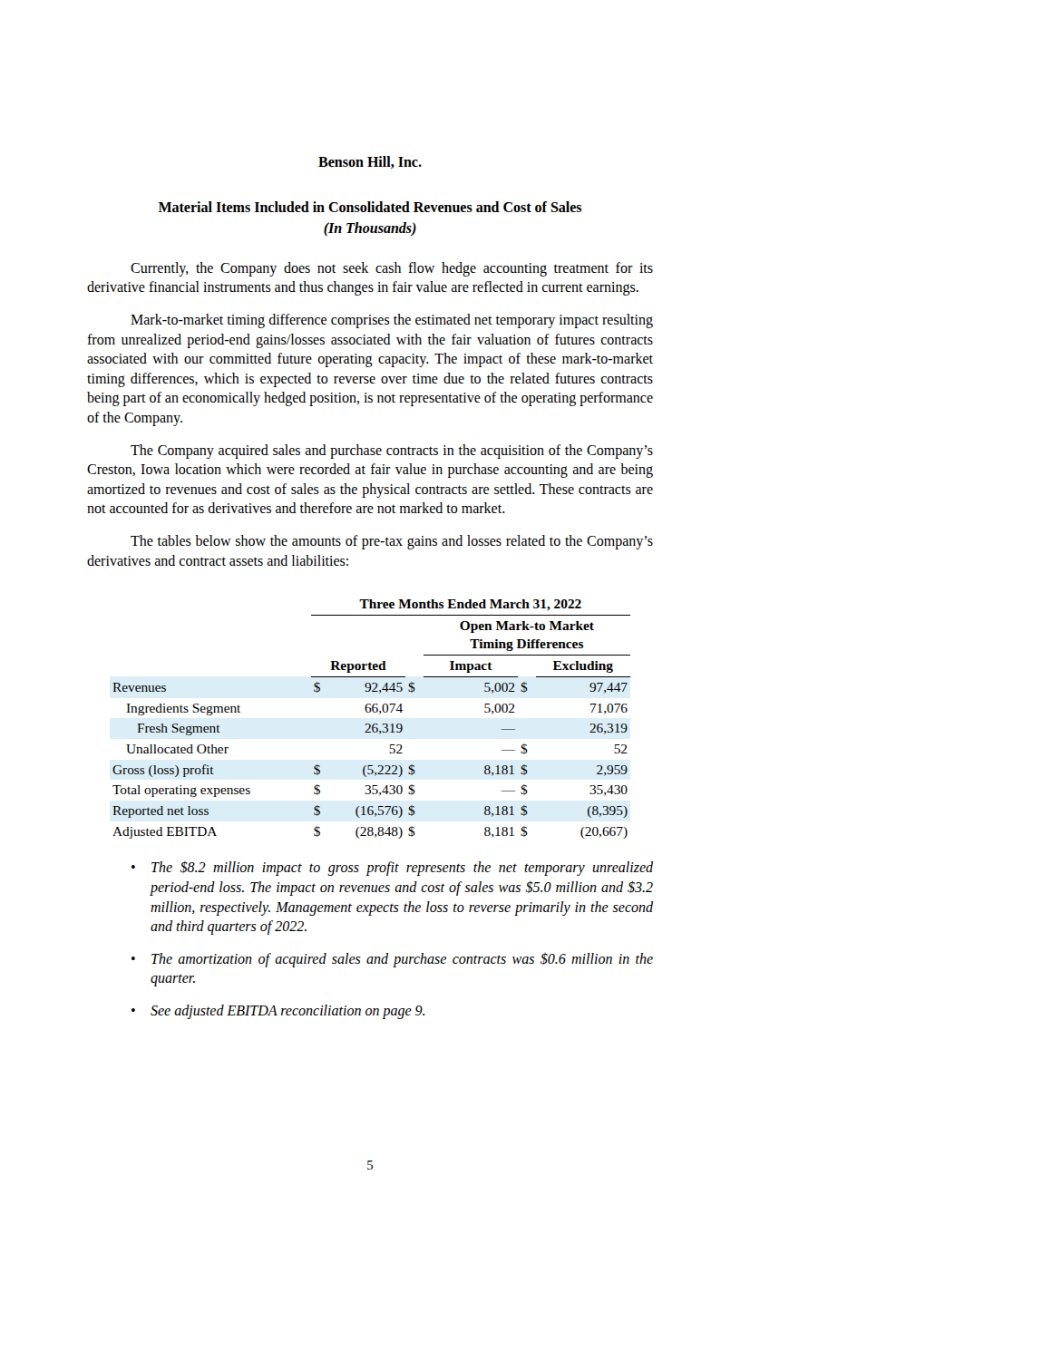Benson Hill, Inc.
Material Items Included in Consolidated Revenues and Cost of Sales
(In Thousands)
Currently, the Company does not seek cash flow hedge accounting treatment for its derivative financial instruments and thus changes in fair value are reflected in current earnings.
Mark-to-market timing difference comprises the estimated net temporary impact resulting from unrealized period-end gains/losses associated with the fair valuation of futures contracts associated with our committed future operating capacity. The impact of these mark-to-market timing differences, which is expected to reverse over time due to the related futures contracts being part of an economically hedged position, is not representative of the operating performance of the Company.
The Company acquired sales and purchase contracts in the acquisition of the Company’s Creston, Iowa location which were recorded at fair value in purchase accounting and are being amortized to revenues and cost of sales as the physical contracts are settled. These contracts are not accounted for as derivatives and therefore are not marked to market.
The tables below show the amounts of pre-tax gains and losses related to the Company’s derivatives and contract assets and liabilities:
| | Three Months Ended March 31, 2022 |
| | | Open Mark-to Market Timing Differences |
| | Reported | | Impact | | Excluding |
| Revenues | $ | 92,445 | $ | | 5,002 | $ | | 97,447 |
| Ingredients Segment | | 66,074 | | | 5,002 | | | 71,076 |
| Fresh Segment | | 26,319 | | | — | | | 26,319 |
| Unallocated Other | | 52 | | | — | $ | | 52 |
| Gross (loss) profit | $ | (5,222) | $ | | 8,181 | $ | | 2,959 |
| Total operating expenses | $ | 35,430 | $ | | — | $ | | 35,430 |
| Reported net loss | $ | (16,576) | $ | | 8,181 | $ | | (8,395) |
| Adjusted EBITDA | $ | (28,848) | $ | | 8,181 | $ | | (20,667) |
The $8.2 million impact to gross profit represents the net temporary unrealized period-end loss. The impact on revenues and cost of sales was $5.0 million and $3.2 million, respectively. Management expects the loss to reverse primarily in the second and third quarters of 2022.
The amortization of acquired sales and purchase contracts was $0.6 million in the quarter.
See adjusted EBITDA reconciliation on page 9.
5